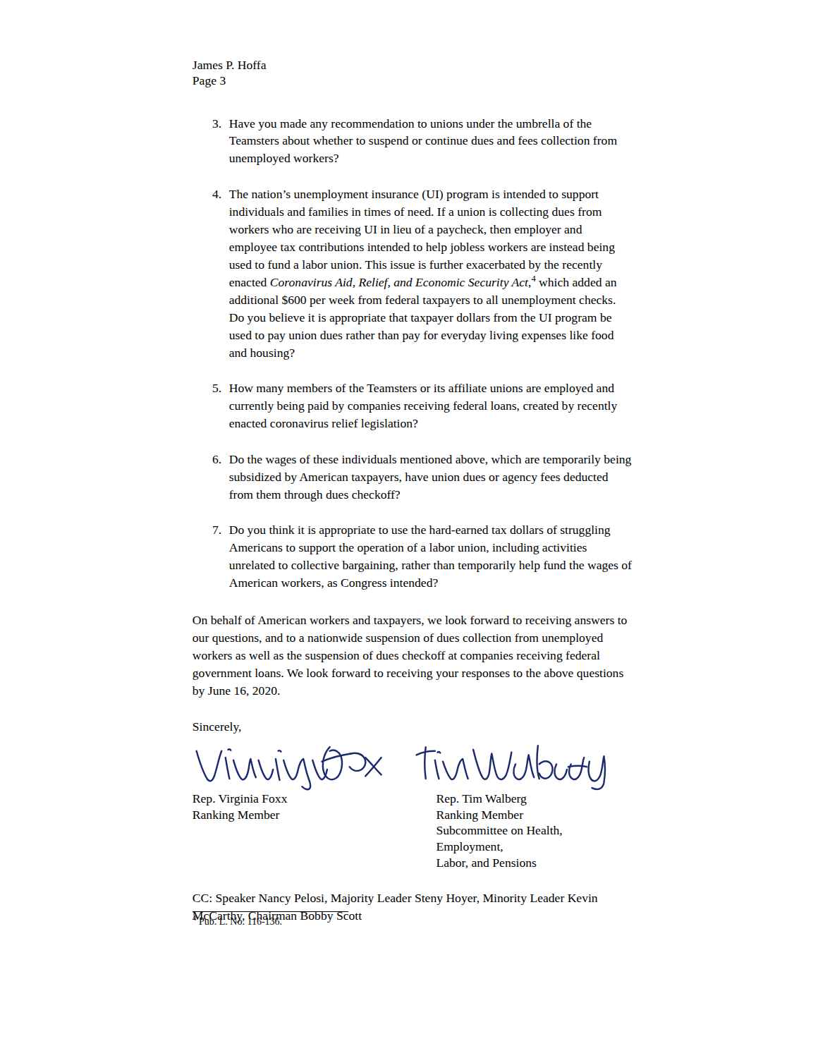James P. Hoffa
Page 3
Have you made any recommendation to unions under the umbrella of the Teamsters about whether to suspend or continue dues and fees collection from unemployed workers?
The nation’s unemployment insurance (UI) program is intended to support individuals and families in times of need. If a union is collecting dues from workers who are receiving UI in lieu of a paycheck, then employer and employee tax contributions intended to help jobless workers are instead being used to fund a labor union. This issue is further exacerbated by the recently enacted Coronavirus Aid, Relief, and Economic Security Act,4 which added an additional $600 per week from federal taxpayers to all unemployment checks. Do you believe it is appropriate that taxpayer dollars from the UI program be used to pay union dues rather than pay for everyday living expenses like food and housing?
How many members of the Teamsters or its affiliate unions are employed and currently being paid by companies receiving federal loans, created by recently enacted coronavirus relief legislation?
Do the wages of these individuals mentioned above, which are temporarily being subsidized by American taxpayers, have union dues or agency fees deducted from them through dues checkoff?
Do you think it is appropriate to use the hard-earned tax dollars of struggling Americans to support the operation of a labor union, including activities unrelated to collective bargaining, rather than temporarily help fund the wages of American workers, as Congress intended?
On behalf of American workers and taxpayers, we look forward to receiving answers to our questions, and to a nationwide suspension of dues collection from unemployed workers as well as the suspension of dues checkoff at companies receiving federal government loans. We look forward to receiving your responses to the above questions by June 16, 2020.
Sincerely,
| Rep. Virginia Foxx Ranking Member | Rep. Tim Walberg Ranking Member Subcommittee on Health, Employment, Labor, and Pensions |
CC: Speaker Nancy Pelosi, Majority Leader Steny Hoyer, Minority Leader Kevin McCarthy, Chairman Bobby Scott
4 Pub. L. No. 116-136.